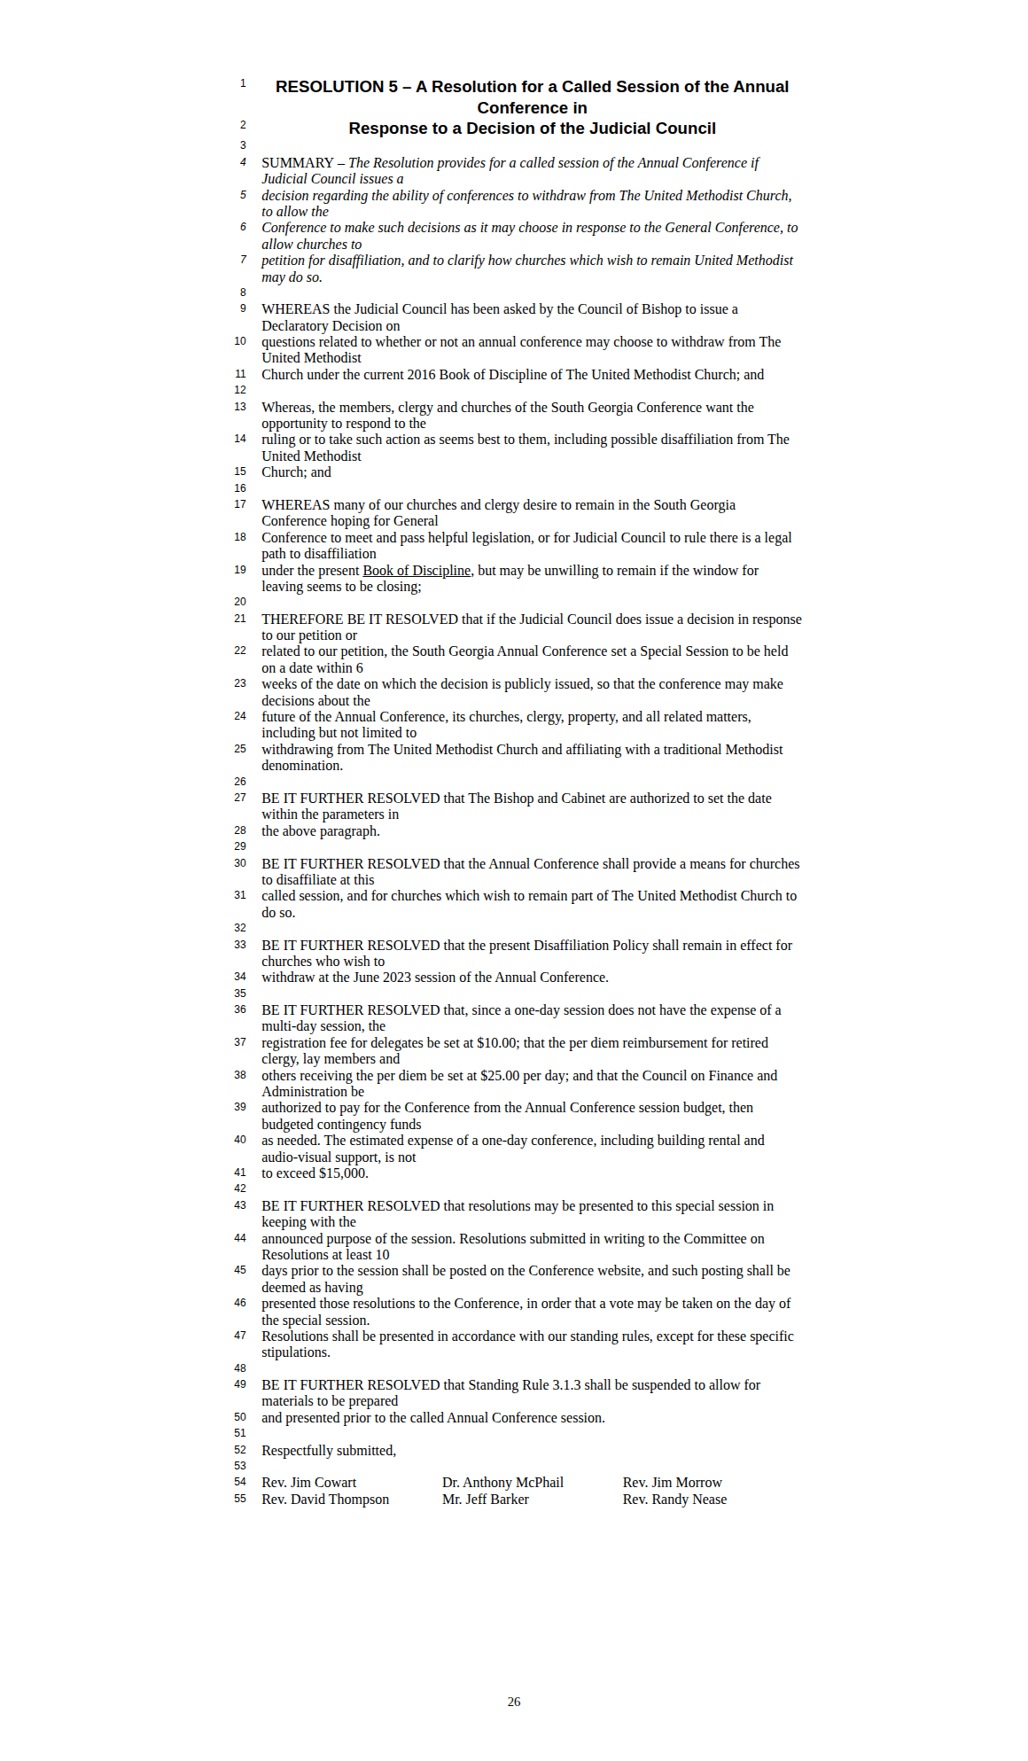RESOLUTION 5 – A Resolution for a Called Session of the Annual Conference in
Response to a Decision of the Judicial Council
SUMMARY – The Resolution provides for a called session of the Annual Conference if Judicial Council issues a
decision regarding the ability of conferences to withdraw from The United Methodist Church, to allow the
Conference to make such decisions as it may choose in response to the General Conference, to allow churches to
petition for disaffiliation, and to clarify how churches which wish to remain United Methodist may do so.
WHEREAS the Judicial Council has been asked by the Council of Bishop to issue a Declaratory Decision on
questions related to whether or not an annual conference may choose to withdraw from The United Methodist
Church under the current 2016 Book of Discipline of The United Methodist Church; and
Whereas, the members, clergy and churches of the South Georgia Conference want the opportunity to respond to the
ruling or to take such action as seems best to them, including possible disaffiliation from The United Methodist
Church; and
WHEREAS many of our churches and clergy desire to remain in the South Georgia Conference hoping for General
Conference to meet and pass helpful legislation, or for Judicial Council to rule there is a legal path to disaffiliation
under the present Book of Discipline, but may be unwilling to remain if the window for leaving seems to be closing;
THEREFORE BE IT RESOLVED that if the Judicial Council does issue a decision in response to our petition or
related to our petition, the South Georgia Annual Conference set a Special Session to be held on a date within 6
weeks of the date on which the decision is publicly issued, so that the conference may make decisions about the
future of the Annual Conference, its churches, clergy, property, and all related matters, including but not limited to
withdrawing from The United Methodist Church and affiliating with a traditional Methodist denomination.
BE IT FURTHER RESOLVED that The Bishop and Cabinet are authorized to set the date within the parameters in
the above paragraph.
BE IT FURTHER RESOLVED that the Annual Conference shall provide a means for churches to disaffiliate at this
called session, and for churches which wish to remain part of The United Methodist Church to do so.
BE IT FURTHER RESOLVED that the present Disaffiliation Policy shall remain in effect for churches who wish to
withdraw at the June 2023 session of the Annual Conference.
BE IT FURTHER RESOLVED that, since a one-day session does not have the expense of a multi-day session, the
registration fee for delegates be set at $10.00; that the per diem reimbursement for retired clergy, lay members and
others receiving the per diem be set at $25.00 per day; and that the Council on Finance and Administration be
authorized to pay for the Conference from the Annual Conference session budget, then budgeted contingency funds
as needed. The estimated expense of a one-day conference, including building rental and audio-visual support, is not
to exceed $15,000.
BE IT FURTHER RESOLVED that resolutions may be presented to this special session in keeping with the
announced purpose of the session. Resolutions submitted in writing to the Committee on Resolutions at least 10
days prior to the session shall be posted on the Conference website, and such posting shall be deemed as having
presented those resolutions to the Conference, in order that a vote may be taken on the day of the special session.
Resolutions shall be presented in accordance with our standing rules, except for these specific stipulations.
BE IT FURTHER RESOLVED that Standing Rule 3.1.3 shall be suspended to allow for materials to be prepared
and presented prior to the called Annual Conference session.
Respectfully submitted,
| Rev. Jim Cowart | Dr. Anthony McPhail | Rev. Jim Morrow |
| Rev. David Thompson | Mr. Jeff Barker | Rev. Randy Nease |
26